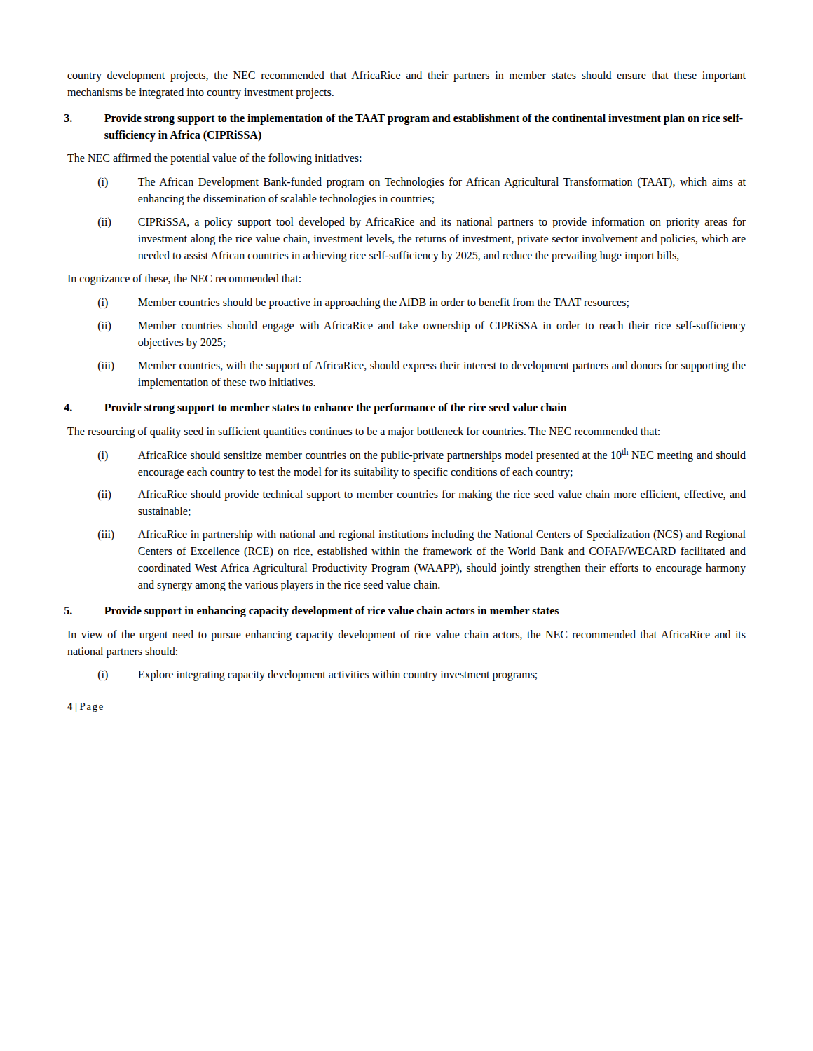country development projects, the NEC recommended that AfricaRice and their partners in member states should ensure that these important mechanisms be integrated into country investment projects.
3. Provide strong support to the implementation of the TAAT program and establishment of the continental investment plan on rice self-sufficiency in Africa (CIPRiSSA)
The NEC affirmed the potential value of the following initiatives:
(i) The African Development Bank-funded program on Technologies for African Agricultural Transformation (TAAT), which aims at enhancing the dissemination of scalable technologies in countries;
(ii) CIPRiSSA, a policy support tool developed by AfricaRice and its national partners to provide information on priority areas for investment along the rice value chain, investment levels, the returns of investment, private sector involvement and policies, which are needed to assist African countries in achieving rice self-sufficiency by 2025, and reduce the prevailing huge import bills,
In cognizance of these, the NEC recommended that:
(i) Member countries should be proactive in approaching the AfDB in order to benefit from the TAAT resources;
(ii) Member countries should engage with AfricaRice and take ownership of CIPRiSSA in order to reach their rice self-sufficiency objectives by 2025;
(iii) Member countries, with the support of AfricaRice, should express their interest to development partners and donors for supporting the implementation of these two initiatives.
4. Provide strong support to member states to enhance the performance of the rice seed value chain
The resourcing of quality seed in sufficient quantities continues to be a major bottleneck for countries. The NEC recommended that:
(i) AfricaRice should sensitize member countries on the public-private partnerships model presented at the 10th NEC meeting and should encourage each country to test the model for its suitability to specific conditions of each country;
(ii) AfricaRice should provide technical support to member countries for making the rice seed value chain more efficient, effective, and sustainable;
(iii) AfricaRice in partnership with national and regional institutions including the National Centers of Specialization (NCS) and Regional Centers of Excellence (RCE) on rice, established within the framework of the World Bank and COFAF/WECARD facilitated and coordinated West Africa Agricultural Productivity Program (WAAPP), should jointly strengthen their efforts to encourage harmony and synergy among the various players in the rice seed value chain.
5. Provide support in enhancing capacity development of rice value chain actors in member states
In view of the urgent need to pursue enhancing capacity development of rice value chain actors, the NEC recommended that AfricaRice and its national partners should:
(i) Explore integrating capacity development activities within country investment programs;
4 | Page